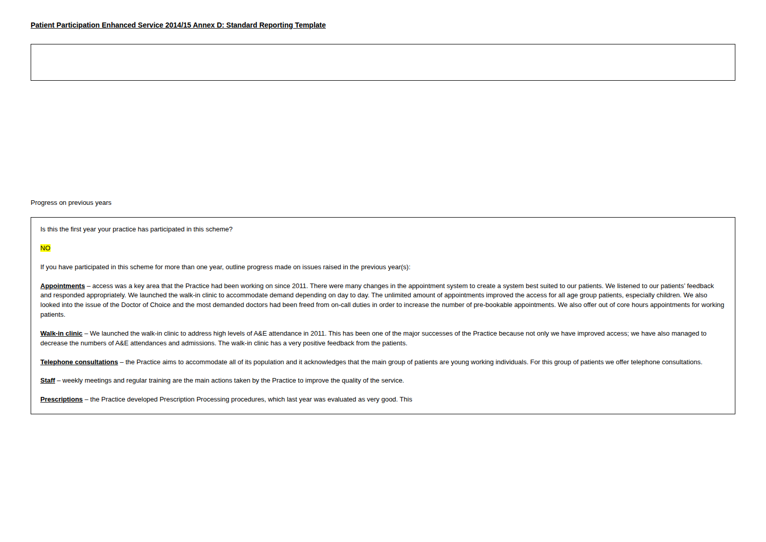Patient Participation Enhanced Service 2014/15 Annex D: Standard Reporting Template
Progress on previous years
Is this the first year your practice has participated in this scheme?
NO
If you have participated in this scheme for more than one year, outline progress made on issues raised in the previous year(s):
Appointments – access was a key area that the Practice had been working on since 2011. There were many changes in the appointment system to create a system best suited to our patients. We listened to our patients’ feedback and responded appropriately. We launched the walk-in clinic to accommodate demand depending on day to day. The unlimited amount of appointments improved the access for all age group patients, especially children. We also looked into the issue of the Doctor of Choice and the most demanded doctors had been freed from on-call duties in order to increase the number of pre-bookable appointments. We also offer out of core hours appointments for working patients.
Walk-in clinic – We launched the walk-in clinic to address high levels of A&E attendance in 2011. This has been one of the major successes of the Practice because not only we have improved access; we have also managed to decrease the numbers of A&E attendances and admissions. The walk-in clinic has a very positive feedback from the patients.
Telephone consultations – the Practice aims to accommodate all of its population and it acknowledges that the main group of patients are young working individuals. For this group of patients we offer telephone consultations.
Staff – weekly meetings and regular training are the main actions taken by the Practice to improve the quality of the service.
Prescriptions – the Practice developed Prescription Processing procedures, which last year was evaluated as very good. This